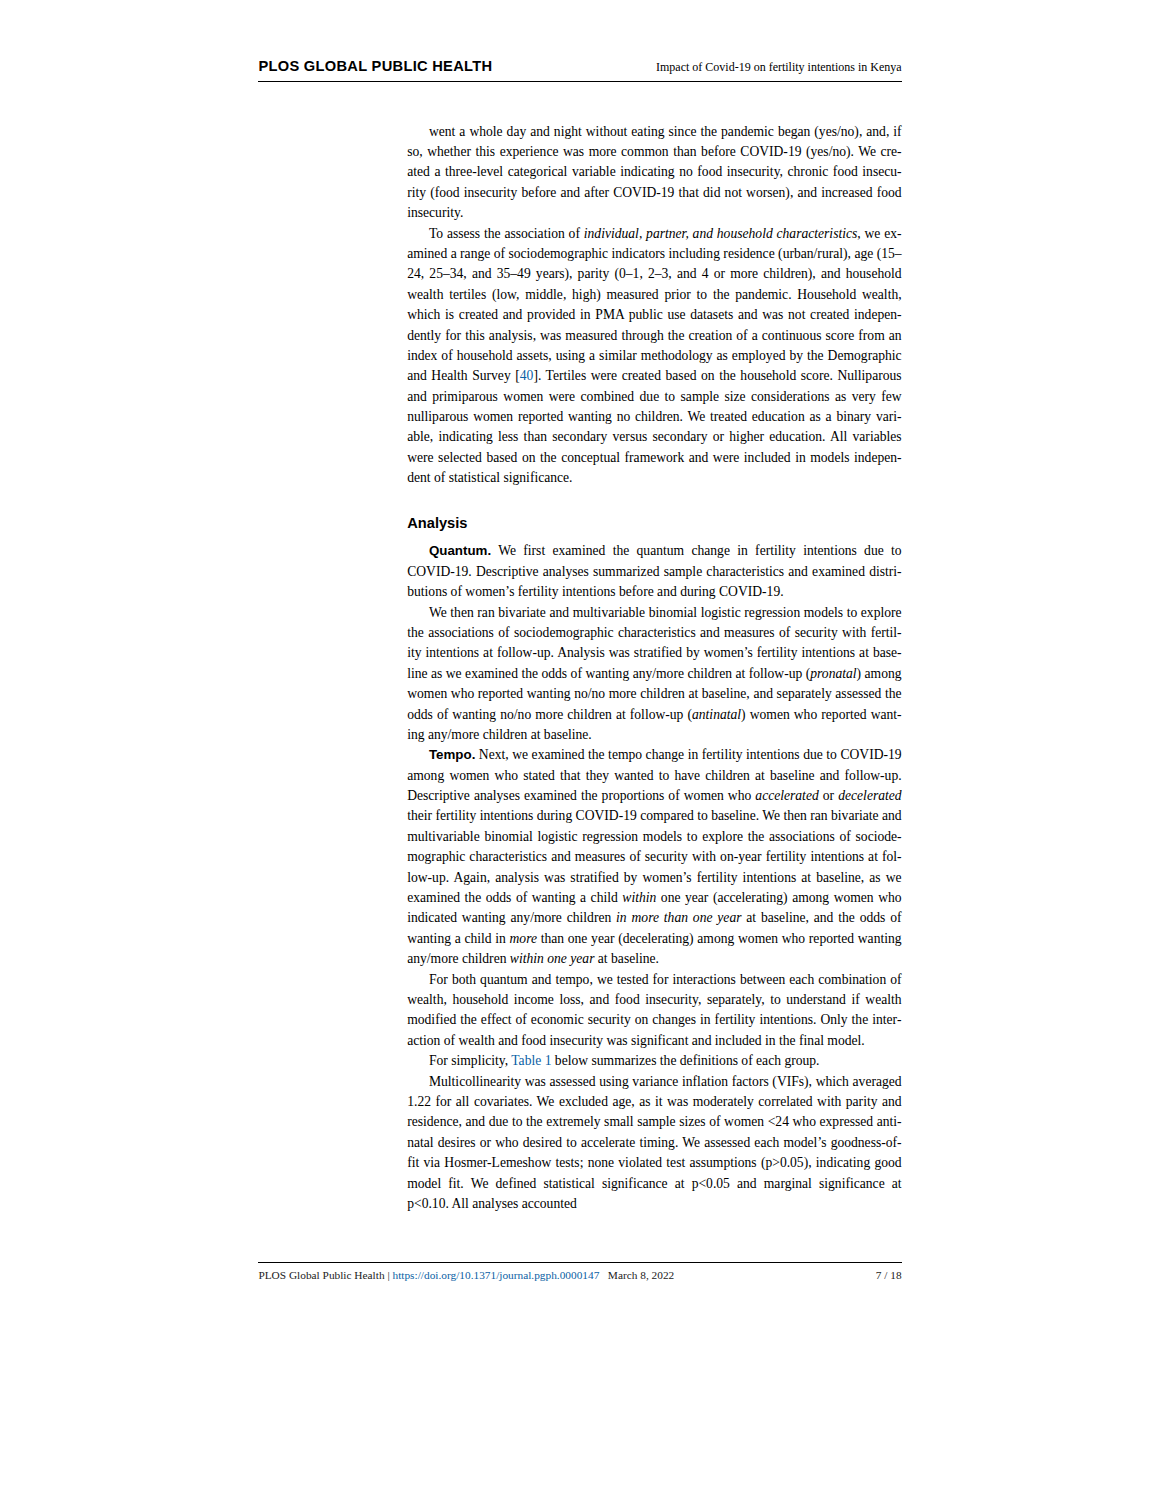PLOS GLOBAL PUBLIC HEALTH
Impact of Covid-19 on fertility intentions in Kenya
went a whole day and night without eating since the pandemic began (yes/no), and, if so, whether this experience was more common than before COVID-19 (yes/no). We created a three-level categorical variable indicating no food insecurity, chronic food insecurity (food insecurity before and after COVID-19 that did not worsen), and increased food insecurity.
To assess the association of individual, partner, and household characteristics, we examined a range of sociodemographic indicators including residence (urban/rural), age (15–24, 25–34, and 35–49 years), parity (0–1, 2–3, and 4 or more children), and household wealth tertiles (low, middle, high) measured prior to the pandemic. Household wealth, which is created and provided in PMA public use datasets and was not created independently for this analysis, was measured through the creation of a continuous score from an index of household assets, using a similar methodology as employed by the Demographic and Health Survey [40]. Tertiles were created based on the household score. Nulliparous and primiparous women were combined due to sample size considerations as very few nulliparous women reported wanting no children. We treated education as a binary variable, indicating less than secondary versus secondary or higher education. All variables were selected based on the conceptual framework and were included in models independent of statistical significance.
Analysis
Quantum. We first examined the quantum change in fertility intentions due to COVID-19. Descriptive analyses summarized sample characteristics and examined distributions of women’s fertility intentions before and during COVID-19.
We then ran bivariate and multivariable binomial logistic regression models to explore the associations of sociodemographic characteristics and measures of security with fertility intentions at follow-up. Analysis was stratified by women’s fertility intentions at baseline as we examined the odds of wanting any/more children at follow-up (pronatal) among women who reported wanting no/no more children at baseline, and separately assessed the odds of wanting no/no more children at follow-up (antinatal) women who reported wanting any/more children at baseline.
Tempo. Next, we examined the tempo change in fertility intentions due to COVID-19 among women who stated that they wanted to have children at baseline and follow-up. Descriptive analyses examined the proportions of women who accelerated or decelerated their fertility intentions during COVID-19 compared to baseline. We then ran bivariate and multivariable binomial logistic regression models to explore the associations of sociodemographic characteristics and measures of security with on-year fertility intentions at follow-up. Again, analysis was stratified by women’s fertility intentions at baseline, as we examined the odds of wanting a child within one year (accelerating) among women who indicated wanting any/more children in more than one year at baseline, and the odds of wanting a child in more than one year (decelerating) among women who reported wanting any/more children within one year at baseline.
For both quantum and tempo, we tested for interactions between each combination of wealth, household income loss, and food insecurity, separately, to understand if wealth modified the effect of economic security on changes in fertility intentions. Only the interaction of wealth and food insecurity was significant and included in the final model.
For simplicity, Table 1 below summarizes the definitions of each group.
Multicollinearity was assessed using variance inflation factors (VIFs), which averaged 1.22 for all covariates. We excluded age, as it was moderately correlated with parity and residence, and due to the extremely small sample sizes of women <24 who expressed antinatal desires or who desired to accelerate timing. We assessed each model’s goodness-of-fit via Hosmer-Lemeshow tests; none violated test assumptions (p>0.05), indicating good model fit. We defined statistical significance at p<0.05 and marginal significance at p<0.10. All analyses accounted
PLOS Global Public Health | https://doi.org/10.1371/journal.pgph.0000147 March 8, 2022
7 / 18